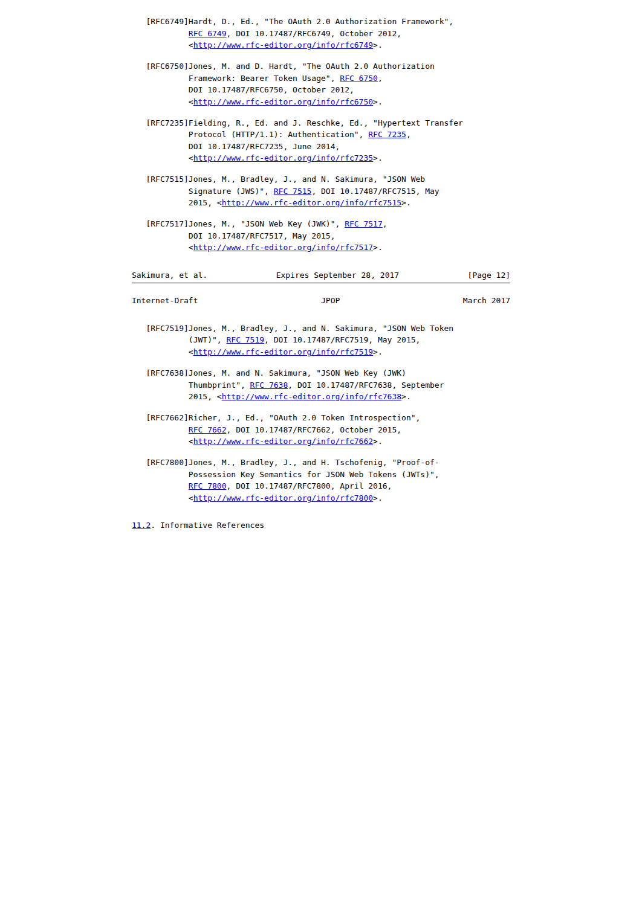[RFC6749]
Hardt, D., Ed., "The OAuth 2.0 Authorization Framework",
RFC 6749, DOI 10.17487/RFC6749, October 2012,
<http://www.rfc-editor.org/info/rfc6749>.
[RFC6750]
Jones, M. and D. Hardt, "The OAuth 2.0 Authorization
Framework: Bearer Token Usage", RFC 6750,
DOI 10.17487/RFC6750, October 2012,
<http://www.rfc-editor.org/info/rfc6750>.
[RFC7235]
Fielding, R., Ed. and J. Reschke, Ed., "Hypertext Transfer
Protocol (HTTP/1.1): Authentication", RFC 7235,
DOI 10.17487/RFC7235, June 2014,
<http://www.rfc-editor.org/info/rfc7235>.
[RFC7515]
Jones, M., Bradley, J., and N. Sakimura, "JSON Web
Signature (JWS)", RFC 7515, DOI 10.17487/RFC7515, May
2015, <http://www.rfc-editor.org/info/rfc7515>.
[RFC7517]
Jones, M., "JSON Web Key (JWK)", RFC 7517,
DOI 10.17487/RFC7517, May 2015,
<http://www.rfc-editor.org/info/rfc7517>.
Sakimura, et al. Expires September 28, 2017 [Page 12]
Internet-Draft JPOP March 2017
[RFC7519]
Jones, M., Bradley, J., and N. Sakimura, "JSON Web Token
(JWT)", RFC 7519, DOI 10.17487/RFC7519, May 2015,
<http://www.rfc-editor.org/info/rfc7519>.
[RFC7638]
Jones, M. and N. Sakimura, "JSON Web Key (JWK)
Thumbprint", RFC 7638, DOI 10.17487/RFC7638, September
2015, <http://www.rfc-editor.org/info/rfc7638>.
[RFC7662]
Richer, J., Ed., "OAuth 2.0 Token Introspection",
RFC 7662, DOI 10.17487/RFC7662, October 2015,
<http://www.rfc-editor.org/info/rfc7662>.
[RFC7800]
Jones, M., Bradley, J., and H. Tschofenig, "Proof-of-
Possession Key Semantics for JSON Web Tokens (JWTs)",
RFC 7800, DOI 10.17487/RFC7800, April 2016,
<http://www.rfc-editor.org/info/rfc7800>.
11.2. Informative References